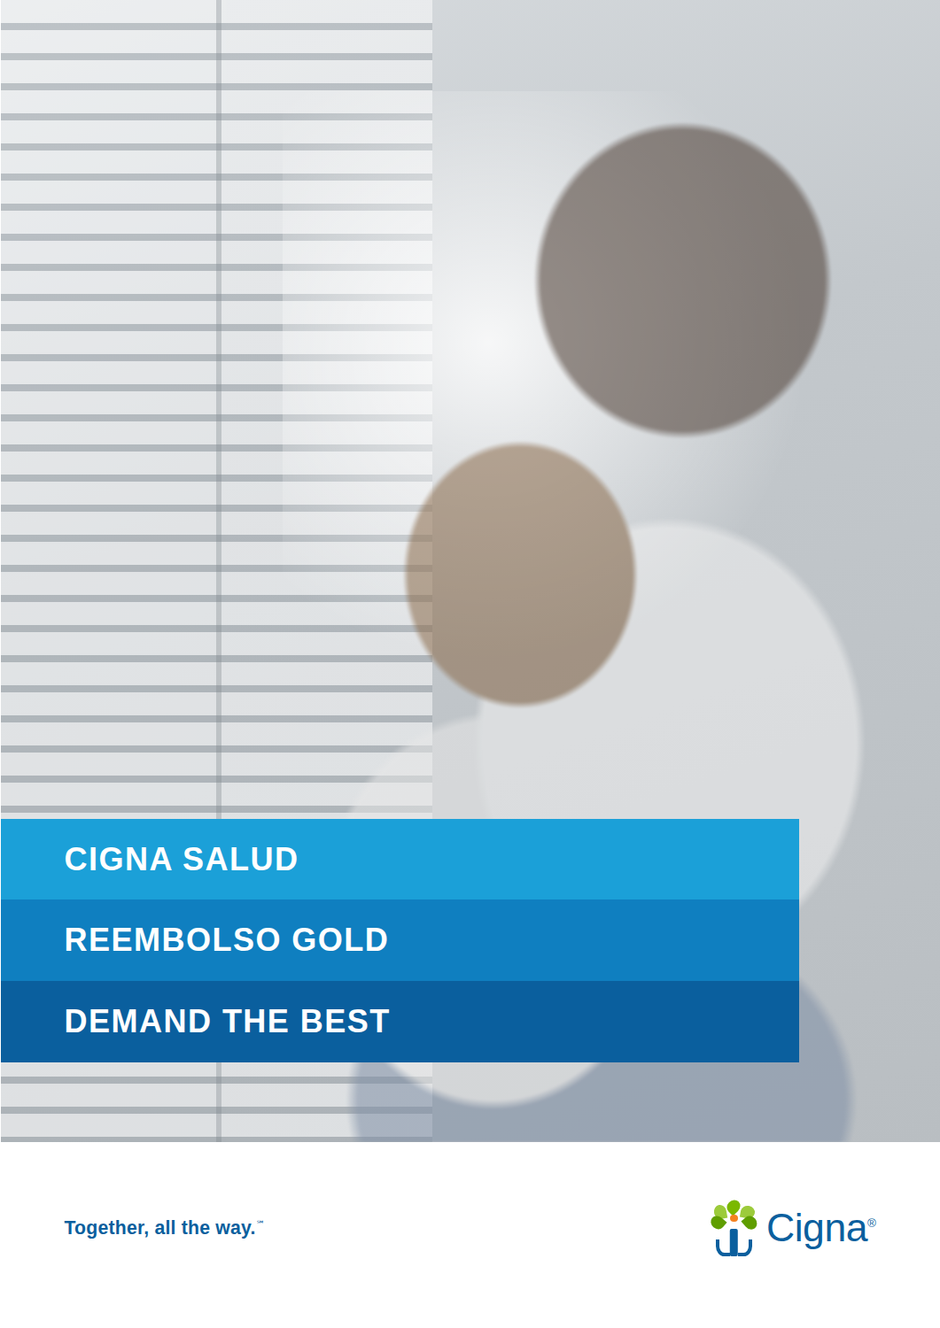Cigna Salud
Reembolso Gold
Demand the best
Together, all the way.℠
Cigna®